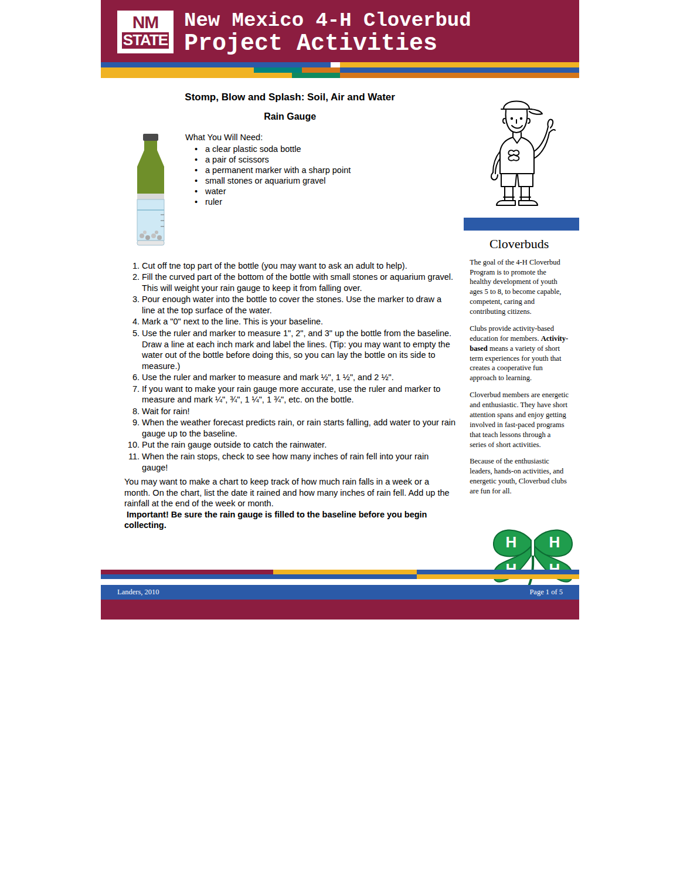NM STATE
New Mexico 4-H Cloverbud
Project Activities
Stomp, Blow and Splash: Soil, Air and Water
Rain Gauge
What You Will Need:
a clear plastic soda bottle
a pair of scissors
a permanent marker with a sharp point
small stones or aquarium gravel
water
ruler
Cut off tne top part of the bottle (you may want to ask an adult to help).
Fill the curved part of the bottom of the bottle with small stones or aquarium gravel. This will weight your rain gauge to keep it from falling over.
Pour enough water into the bottle to cover the stones. Use the marker to draw a line at the top surface of the water.
Mark a "0" next to the line. This is your baseline.
Use the ruler and marker to measure 1", 2", and 3" up the bottle from the baseline. Draw a line at each inch mark and label the lines. (Tip: you may want to empty the water out of the bottle before doing this, so you can lay the bottle on its side to measure.)
Use the ruler and marker to measure and mark ½", 1 ½", and 2 ½".
If you want to make your rain gauge more accurate, use the ruler and marker to measure and mark ¼", ¾", 1 ¼", 1 ¾", etc. on the bottle.
Wait for rain!
When the weather forecast predicts rain, or rain starts falling, add water to your rain gauge up to the baseline.
Put the rain gauge outside to catch the rainwater.
When the rain stops, check to see how many inches of rain fell into your rain gauge!
You may want to make a chart to keep track of how much rain falls in a week or a month. On the chart, list the date it rained and how many inches of rain fell. Add up the rainfall at the end of the week or month.
Important! Be sure the rain gauge is filled to the baseline before you begin collecting.
Cloverbuds
The goal of the 4-H Cloverbud Program is to promote the healthy development of youth ages 5 to 8, to become capable, competent, caring and contributing citizens.
Clubs provide activity-based education for members. Activity-based means a variety of short term experiences for youth that creates a cooperative fun approach to learning.
Cloverbud members are energetic and enthusiastic. They have short attention spans and enjoy getting involved in fast-paced programs that teach lessons through a series of short activities.
Because of the enthusiastic leaders, hands-on activities, and energetic youth, Cloverbud clubs are fun for all.
H H H H
Landers, 2010 Page 1 of 5